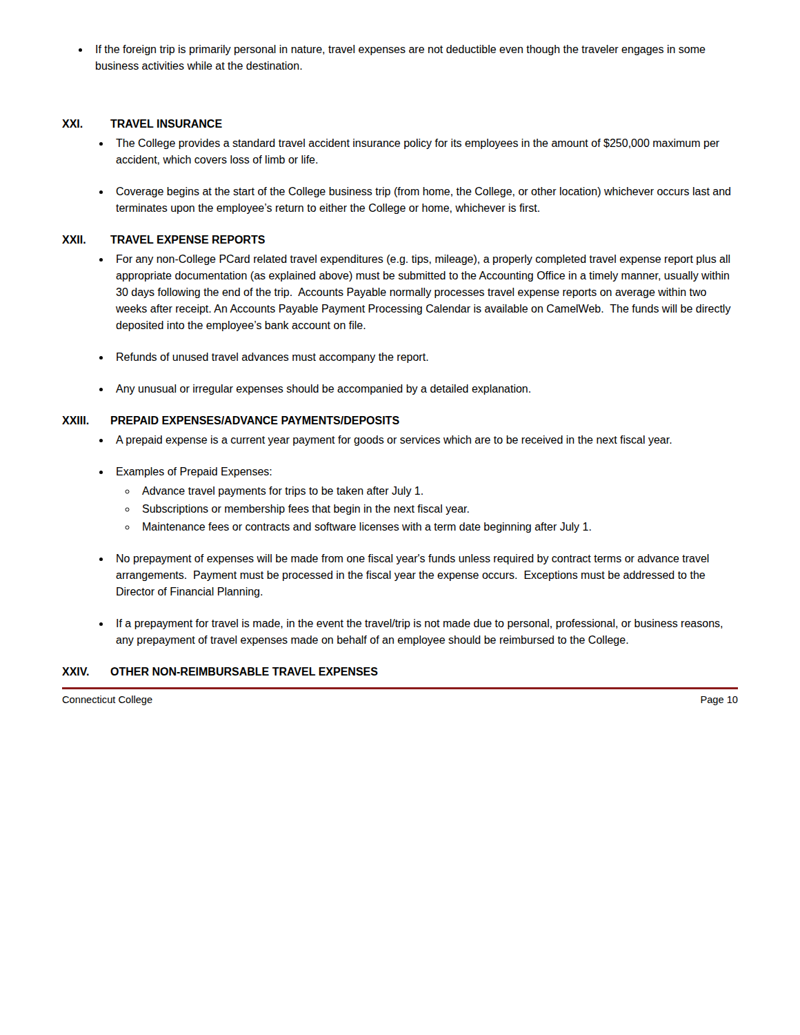If the foreign trip is primarily personal in nature, travel expenses are not deductible even though the traveler engages in some business activities while at the destination.
XXI. TRAVEL INSURANCE
The College provides a standard travel accident insurance policy for its employees in the amount of $250,000 maximum per accident, which covers loss of limb or life.
Coverage begins at the start of the College business trip (from home, the College, or other location) whichever occurs last and terminates upon the employee’s return to either the College or home, whichever is first.
XXII. TRAVEL EXPENSE REPORTS
For any non-College PCard related travel expenditures (e.g. tips, mileage), a properly completed travel expense report plus all appropriate documentation (as explained above) must be submitted to the Accounting Office in a timely manner, usually within 30 days following the end of the trip. Accounts Payable normally processes travel expense reports on average within two weeks after receipt. An Accounts Payable Payment Processing Calendar is available on CamelWeb. The funds will be directly deposited into the employee’s bank account on file.
Refunds of unused travel advances must accompany the report.
Any unusual or irregular expenses should be accompanied by a detailed explanation.
XXIII. PREPAID EXPENSES/ADVANCE PAYMENTS/DEPOSITS
A prepaid expense is a current year payment for goods or services which are to be received in the next fiscal year.
Examples of Prepaid Expenses:
Advance travel payments for trips to be taken after July 1.
Subscriptions or membership fees that begin in the next fiscal year.
Maintenance fees or contracts and software licenses with a term date beginning after July 1.
No prepayment of expenses will be made from one fiscal year's funds unless required by contract terms or advance travel arrangements. Payment must be processed in the fiscal year the expense occurs. Exceptions must be addressed to the Director of Financial Planning.
If a prepayment for travel is made, in the event the travel/trip is not made due to personal, professional, or business reasons, any prepayment of travel expenses made on behalf of an employee should be reimbursed to the College.
XXIV. OTHER NON-REIMBURSABLE TRAVEL EXPENSES
Connecticut College Page 10